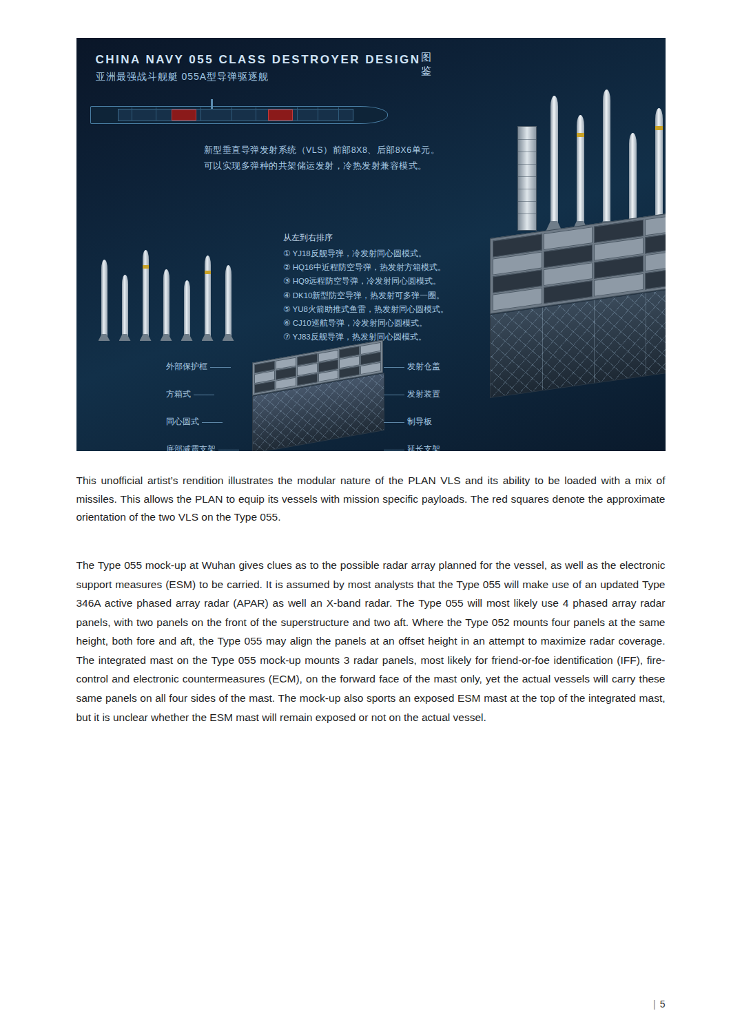China Navy 055 Class Destroyer Design
亚洲最强战斗舰艇 055A型导弹驱逐舰
图
鉴
新型垂直导弹发射系统（VLS）前部8X8、后部8X6单元。
可以实现多弹种的共架储运发射，冷热发射兼容模式。
从左到右排序
① YJ18反舰导弹，冷发射同心圆模式。
② HQ16中近程防空导弹，热发射方箱模式。
③ HQ9远程防空导弹，冷发射同心圆模式。
④ DK10新型防空导弹，热发射可多弹一圈。
⑤ YU8火箭助推式鱼雷，热发射同心圆模式。
⑥ CJ10巡航导弹，冷发射同心圆模式。
⑦ YJ83反舰导弹，热发射同心圆模式。
外部保护框
方箱式
同心圆式
底部减震支架
发射仓盖
发射装置
制导板
延长支架
This unofficial artist’s rendition illustrates the modular nature of the PLAN VLS and its ability to be loaded with a mix of missiles. This allows the PLAN to equip its vessels with mission specific payloads. The red squares denote the approximate orientation of the two VLS on the Type 055.
The Type 055 mock-up at Wuhan gives clues as to the possible radar array planned for the vessel, as well as the electronic support measures (ESM) to be carried. It is assumed by most analysts that the Type 055 will make use of an updated Type 346A active phased array radar (APAR) as well an X-band radar. The Type 055 will most likely use 4 phased array radar panels, with two panels on the front of the superstructure and two aft. Where the Type 052 mounts four panels at the same height, both fore and aft, the Type 055 may align the panels at an offset height in an attempt to maximize radar coverage. The integrated mast on the Type 055 mock-up mounts 3 radar panels, most likely for friend-or-foe identification (IFF), fire-control and electronic countermeasures (ECM), on the forward face of the mast only, yet the actual vessels will carry these same panels on all four sides of the mast. The mock-up also sports an exposed ESM mast at the top of the integrated mast, but it is unclear whether the ESM mast will remain exposed or not on the actual vessel.
|5